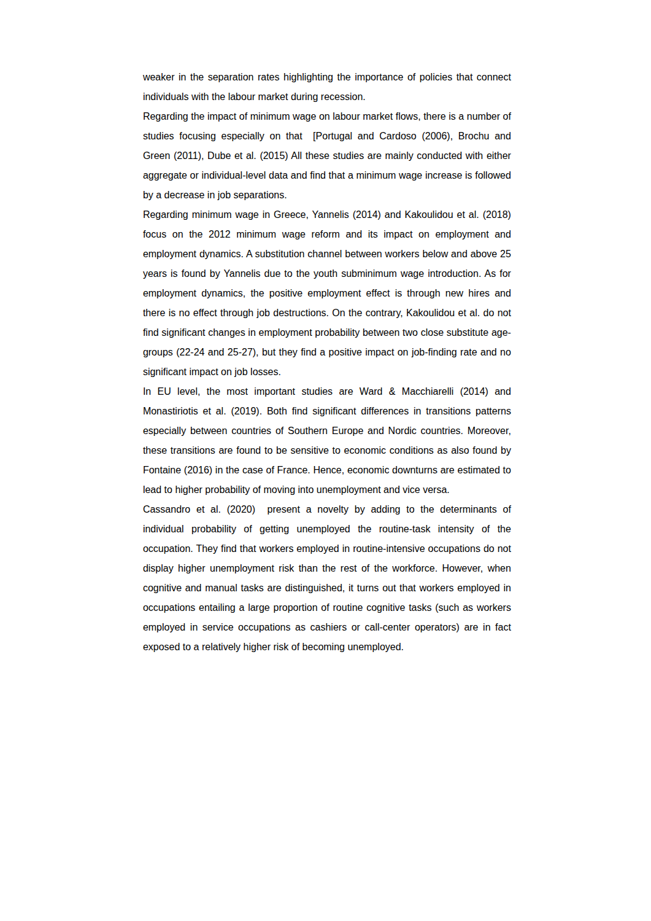weaker in the separation rates highlighting the importance of policies that connect individuals with the labour market during recession.
Regarding the impact of minimum wage on labour market flows, there is a number of studies focusing especially on that [Portugal and Cardoso (2006), Brochu and Green (2011), Dube et al. (2015) All these studies are mainly conducted with either aggregate or individual-level data and find that a minimum wage increase is followed by a decrease in job separations.
Regarding minimum wage in Greece, Yannelis (2014) and Kakoulidou et al. (2018) focus on the 2012 minimum wage reform and its impact on employment and employment dynamics. A substitution channel between workers below and above 25 years is found by Yannelis due to the youth subminimum wage introduction. As for employment dynamics, the positive employment effect is through new hires and there is no effect through job destructions. On the contrary, Kakoulidou et al. do not find significant changes in employment probability between two close substitute age-groups (22-24 and 25-27), but they find a positive impact on job-finding rate and no significant impact on job losses.
In EU level, the most important studies are Ward & Macchiarelli (2014) and Monastiriotis et al. (2019). Both find significant differences in transitions patterns especially between countries of Southern Europe and Nordic countries. Moreover, these transitions are found to be sensitive to economic conditions as also found by Fontaine (2016) in the case of France. Hence, economic downturns are estimated to lead to higher probability of moving into unemployment and vice versa.
Cassandro et al. (2020) present a novelty by adding to the determinants of individual probability of getting unemployed the routine-task intensity of the occupation. They find that workers employed in routine-intensive occupations do not display higher unemployment risk than the rest of the workforce. However, when cognitive and manual tasks are distinguished, it turns out that workers employed in occupations entailing a large proportion of routine cognitive tasks (such as workers employed in service occupations as cashiers or call-center operators) are in fact exposed to a relatively higher risk of becoming unemployed.